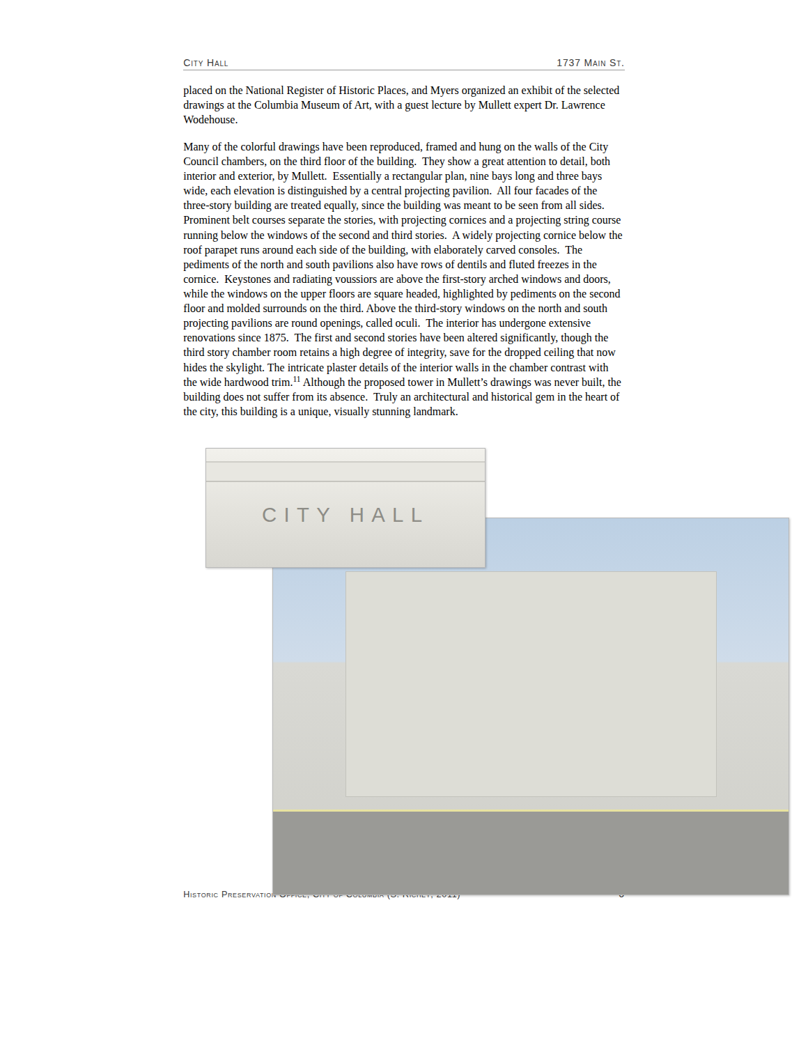City Hall
1737 Main St.
placed on the National Register of Historic Places, and Myers organized an exhibit of the selected drawings at the Columbia Museum of Art, with a guest lecture by Mullett expert Dr. Lawrence Wodehouse.
Many of the colorful drawings have been reproduced, framed and hung on the walls of the City Council chambers, on the third floor of the building. They show a great attention to detail, both interior and exterior, by Mullett. Essentially a rectangular plan, nine bays long and three bays wide, each elevation is distinguished by a central projecting pavilion. All four facades of the three-story building are treated equally, since the building was meant to be seen from all sides. Prominent belt courses separate the stories, with projecting cornices and a projecting string course running below the windows of the second and third stories. A widely projecting cornice below the roof parapet runs around each side of the building, with elaborately carved consoles. The pediments of the north and south pavilions also have rows of dentils and fluted freezes in the cornice. Keystones and radiating voussiors are above the first-story arched windows and doors, while the windows on the upper floors are square headed, highlighted by pediments on the second floor and molded surrounds on the third. Above the third-story windows on the north and south projecting pavilions are round openings, called oculi. The interior has undergone extensive renovations since 1875. The first and second stories have been altered significantly, though the third story chamber room retains a high degree of integrity, save for the dropped ceiling that now hides the skylight. The intricate plaster details of the interior walls in the chamber contrast with the wide hardwood trim.11 Although the proposed tower in Mullett’s drawings was never built, the building does not suffer from its absence. Truly an architectural and historical gem in the heart of the city, this building is a unique, visually stunning landmark.
CITY HALL
Historic Preservation Office, City of Columbia (S. Richey, 2011)
6